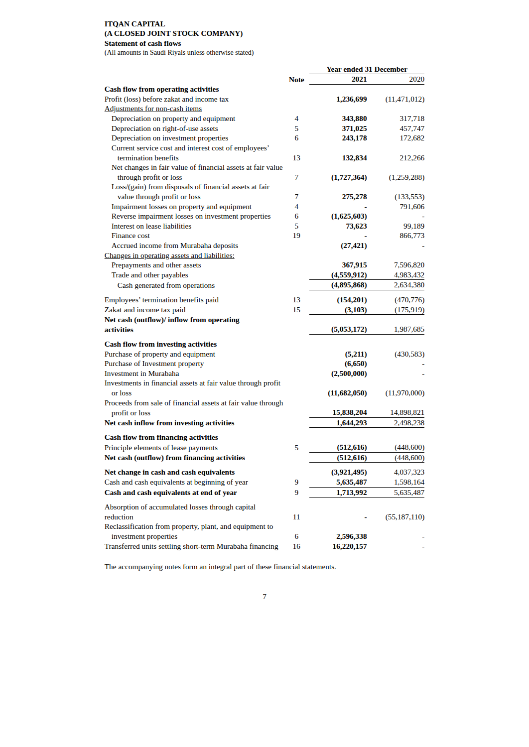ITQAN CAPITAL
(A CLOSED JOINT STOCK COMPANY)
Statement of cash flows
(All amounts in Saudi Riyals unless otherwise stated)
| | | Year ended 31 December |
| | Note | 2021 | 2020 |
| Cash flow from operating activities | | | |
| Profit (loss) before zakat and income tax | | 1,236,699 | (11,471,012) |
| Adjustments for non-cash items | | | |
| Depreciation on property and equipment | 4 | 343,880 | 317,718 |
| Depreciation on right-of-use assets | 5 | 371,025 | 457,747 |
| Depreciation on investment properties | 6 | 243,178 | 172,682 |
| Current service cost and interest cost of employees’ | | | |
| termination benefits | 13 | 132,834 | 212,266 |
| Net changes in fair value of financial assets at fair value | | | |
| through profit or loss | 7 | (1,727,364) | (1,259,288) |
| Loss/(gain) from disposals of financial assets at fair | | | |
| value through profit or loss | 7 | 275,278 | (133,553) |
| Impairment losses on property and equipment | 4 | - | 791,606 |
| Reverse impairment losses on investment properties | 6 | (1,625,603) | - |
| Interest on lease liabilities | 5 | 73,623 | 99,189 |
| Finance cost | 19 | - | 866,773 |
| Accrued income from Murabaha deposits | | (27,421) | - |
| Changes in operating assets and liabilities: | | | |
| Prepayments and other assets | | 367,915 | 7,596,820 |
| Trade and other payables | | (4,559,912) | 4,983,432 |
| Cash generated from operations | | (4,895,868) | 2,634,380 |
| Employees’ termination benefits paid | 13 | (154,201) | (470,776) |
| Zakat and income tax paid | 15 | (3,103) | (175,919) |
| Net cash (outflow)/ inflow from operating | | | |
| activities | | (5,053,172) | 1,987,685 |
| Cash flow from investing activities | | | |
| Purchase of property and equipment | | (5,211) | (430,583) |
| Purchase of Investment property | | (6,650) | - |
| Investment in Murabaha | | (2,500,000) | - |
| Investments in financial assets at fair value through profit | | | |
| or loss | | (11,682,050) | (11,970,000) |
| Proceeds from sale of financial assets at fair value through | | | |
| profit or loss | | 15,838,204 | 14,898,821 |
| Net cash inflow from investing activities | | 1,644,293 | 2,498,238 |
| Cash flow from financing activities | | | |
| Principle elements of lease payments | 5 | (512,616) | (448,600) |
| Net cash (outflow) from financing activities | | (512,616) | (448,600) |
| Net change in cash and cash equivalents | | (3,921,495) | 4,037,323 |
| Cash and cash equivalents at beginning of year | 9 | 5,635,487 | 1,598,164 |
| Cash and cash equivalents at end of year | 9 | 1,713,992 | 5,635,487 |
| Absorption of accumulated losses through capital reduction | 11 | - | (55,187,110) |
| Reclassification from property, plant, and equipment to | | | |
| investment properties | 6 | 2,596,338 | - |
| Transferred units settling short-term Murabaha financing | 16 | 16,220,157 | - |
The accompanying notes form an integral part of these financial statements.
7